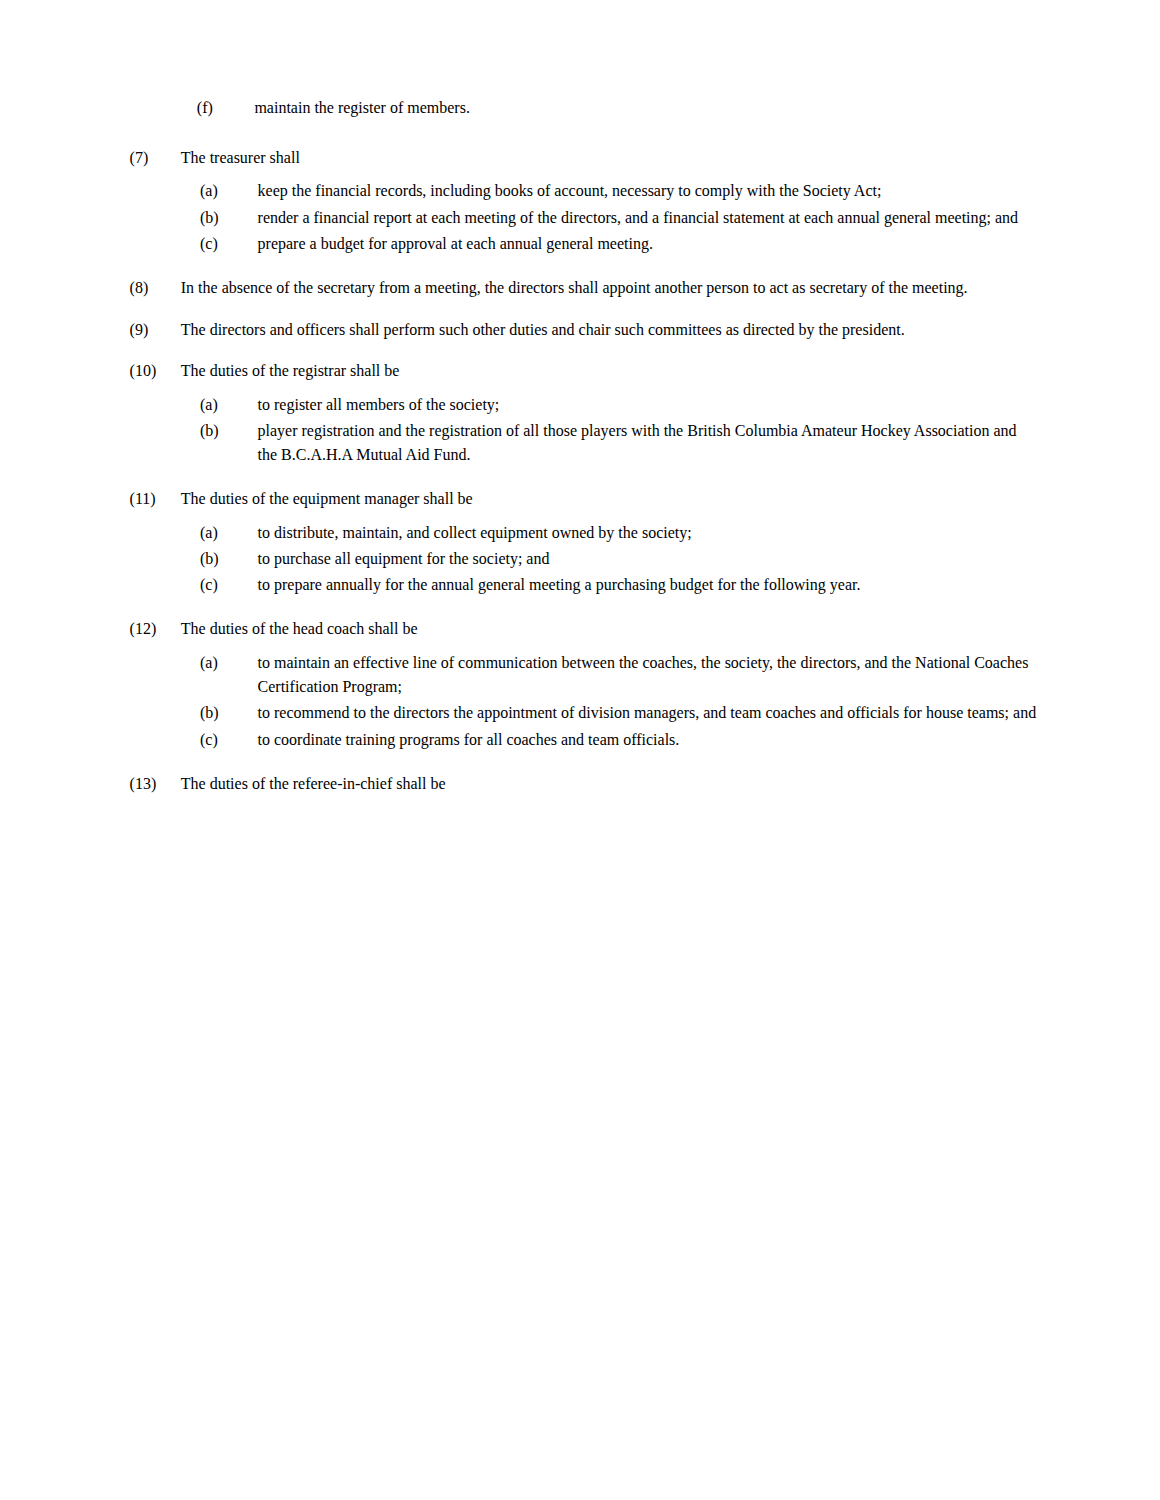(f)
maintain the register of members.
(7)
The treasurer shall
(a) keep the financial records, including books of account, necessary to comply with the Society Act;
(b) render a financial report at each meeting of the directors, and a financial statement at each annual general meeting; and
(c) prepare a budget for approval at each annual general meeting.
(8)
In the absence of the secretary from a meeting, the directors shall appoint another person to act as secretary of the meeting.
(9)
The directors and officers shall perform such other duties and chair such committees as directed by the president.
(10)
The duties of the registrar shall be
(a) to register all members of the society;
(b) player registration and the registration of all those players with the British Columbia Amateur Hockey Association and the B.C.A.H.A Mutual Aid Fund.
(11)
The duties of the equipment manager shall be
(a) to distribute, maintain, and collect equipment owned by the society;
(b) to purchase all equipment for the society; and
(c) to prepare annually for the annual general meeting a purchasing budget for the following year.
(12)
The duties of the head coach shall be
(a) to maintain an effective line of communication between the coaches, the society, the directors, and the National Coaches Certification Program;
(b) to recommend to the directors the appointment of division managers, and team coaches and officials for house teams; and
(c) to coordinate training programs for all coaches and team officials.
(13)
The duties of the referee-in-chief shall be